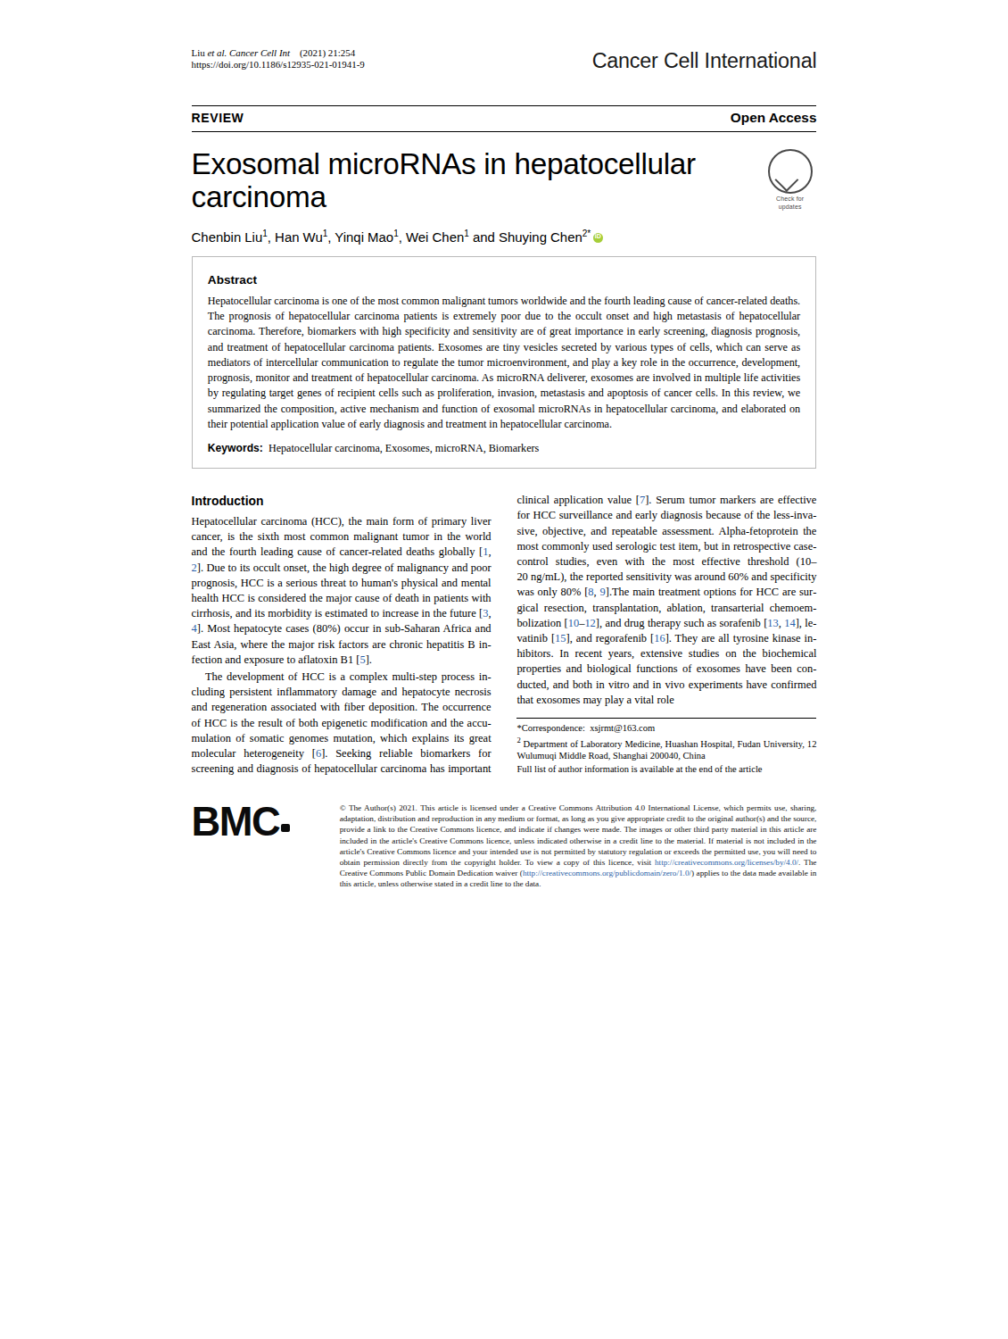Liu et al. Cancer Cell Int (2021) 21:254
https://doi.org/10.1186/s12935-021-01941-9
Cancer Cell International
REVIEW
Open Access
Check for
updates
Exosomal microRNAs in hepatocellular carcinoma
Chenbin Liu1, Han Wu1, Yinqi Mao1, Wei Chen1 and Shuying Chen2*
Abstract
Hepatocellular carcinoma is one of the most common malignant tumors worldwide and the fourth leading cause of cancer-related deaths. The prognosis of hepatocellular carcinoma patients is extremely poor due to the occult onset and high metastasis of hepatocellular carcinoma. Therefore, biomarkers with high specificity and sensitivity are of great importance in early screening, diagnosis prognosis, and treatment of hepatocellular carcinoma patients. Exosomes are tiny vesicles secreted by various types of cells, which can serve as mediators of intercellular communication to regulate the tumor microenvironment, and play a key role in the occurrence, development, prognosis, monitor and treatment of hepatocellular carcinoma. As microRNA deliverer, exosomes are involved in multiple life activities by regulating target genes of recipient cells such as proliferation, invasion, metastasis and apoptosis of cancer cells. In this review, we summarized the composition, active mechanism and function of exosomal microRNAs in hepatocellular carcinoma, and elaborated on their potential application value of early diagnosis and treatment in hepatocellular carcinoma.
Keywords: Hepatocellular carcinoma, Exosomes, microRNA, Biomarkers
Introduction
Hepatocellular carcinoma (HCC), the main form of primary liver cancer, is the sixth most common malignant tumor in the world and the fourth leading cause of cancer-related deaths globally [1, 2]. Due to its occult onset, the high degree of malignancy and poor prognosis, HCC is a serious threat to human's physical and mental health HCC is considered the major cause of death in patients with cirrhosis, and its morbidity is estimated to increase in the future [3, 4]. Most hepatocyte cases (80%) occur in sub-Saharan Africa and East Asia, where the major risk factors are chronic hepatitis B infection and exposure to aflatoxin B1 [5].
The development of HCC is a complex multi-step process including persistent inflammatory damage and hepatocyte necrosis and regeneration associated with fiber deposition. The occurrence of HCC is the result of both epigenetic modification and the accumulation of somatic genomes mutation, which explains its great molecular heterogeneity [6]. Seeking reliable biomarkers for screening and diagnosis of hepatocellular carcinoma has important clinical application value [7]. Serum tumor markers are effective for HCC surveillance and early diagnosis because of the less-invasive, objective, and repeatable assessment. Alpha-fetoprotein the most commonly used serologic test item, but in retrospective case-control studies, even with the most effective threshold (10–20 ng/mL), the reported sensitivity was around 60% and specificity was only 80% [8, 9].The main treatment options for HCC are surgical resection, transplantation, ablation, transarterial chemoembolization [10–12], and drug therapy such as sorafenib [13, 14], levatinib [15], and regorafenib [16]. They are all tyrosine kinase inhibitors. In recent years, extensive studies on the biochemical properties and biological functions of exosomes have been conducted, and both in vitro and in vivo experiments have confirmed that exosomes may play a vital role
*Correspondence: xsjrmt@163.com
2 Department of Laboratory Medicine, Huashan Hospital, Fudan University, 12 Wulumuqi Middle Road, Shanghai 200040, China
Full list of author information is available at the end of the article
BMC
© The Author(s) 2021. This article is licensed under a Creative Commons Attribution 4.0 International License, which permits use, sharing, adaptation, distribution and reproduction in any medium or format, as long as you give appropriate credit to the original author(s) and the source, provide a link to the Creative Commons licence, and indicate if changes were made. The images or other third party material in this article are included in the article's Creative Commons licence, unless indicated otherwise in a credit line to the material. If material is not included in the article's Creative Commons licence and your intended use is not permitted by statutory regulation or exceeds the permitted use, you will need to obtain permission directly from the copyright holder. To view a copy of this licence, visit http://creativecommons.org/licenses/by/4.0/. The Creative Commons Public Domain Dedication waiver (http://creativecommons.org/publicdomain/zero/1.0/) applies to the data made available in this article, unless otherwise stated in a credit line to the data.